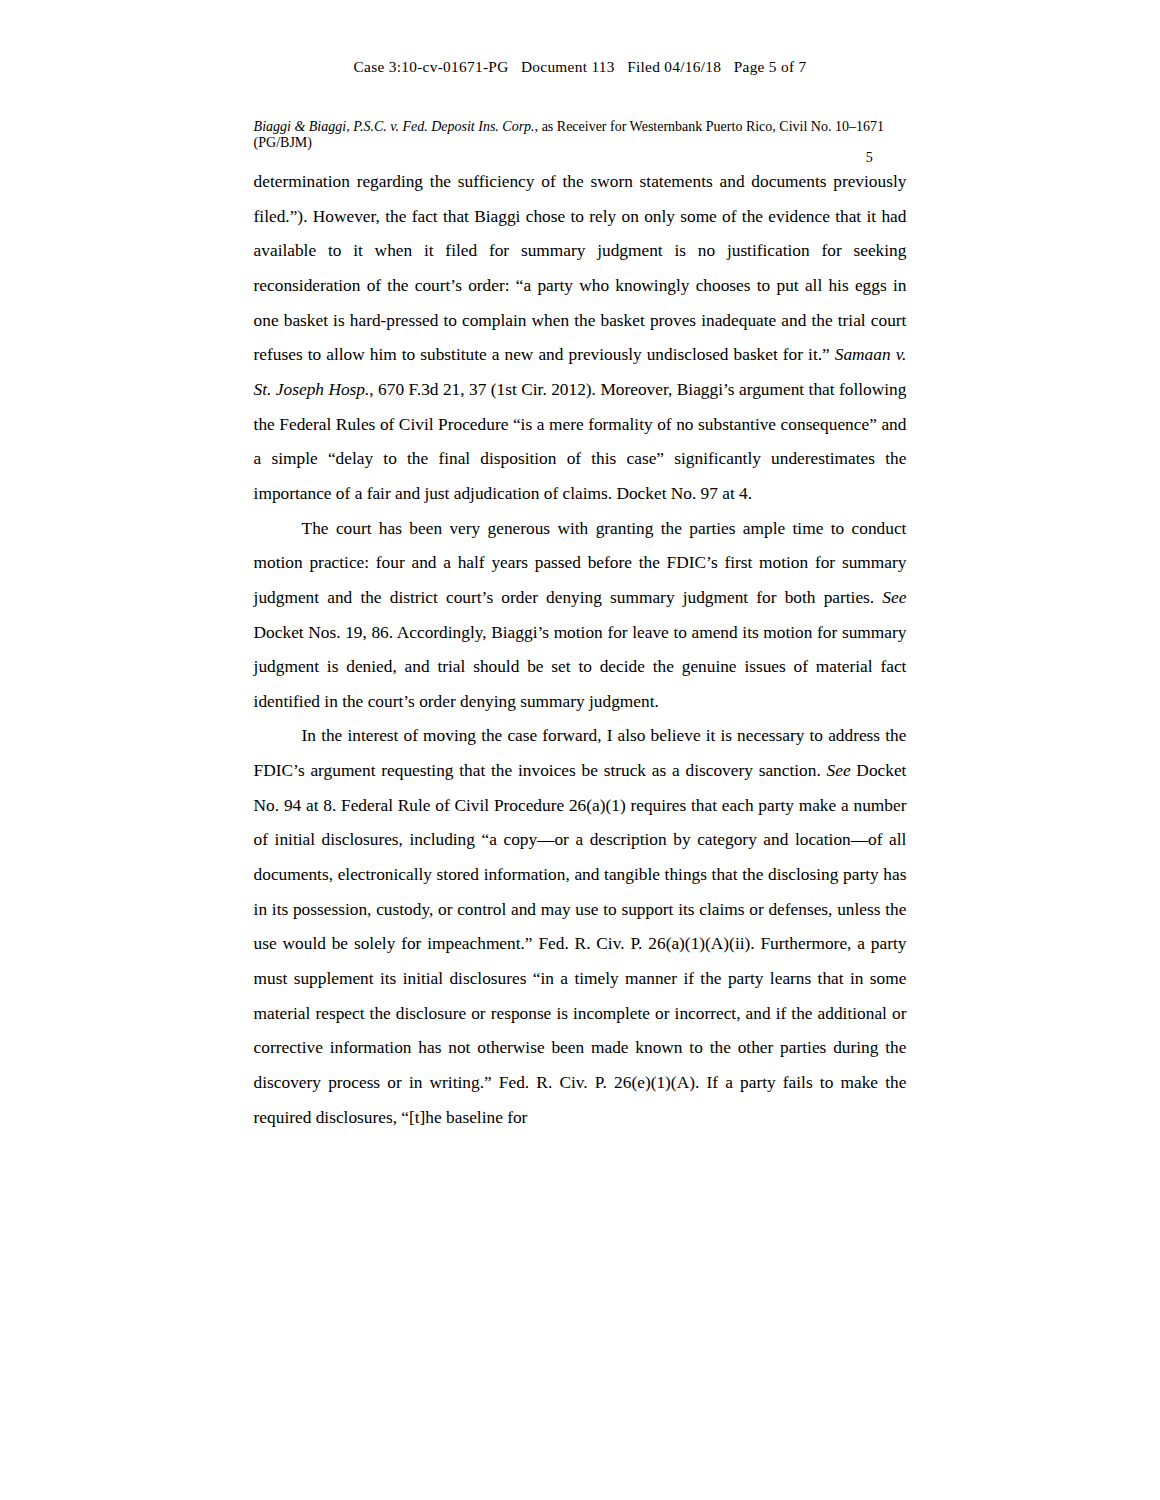Case 3:10-cv-01671-PG Document 113 Filed 04/16/18 Page 5 of 7
Biaggi & Biaggi, P.S.C. v. Fed. Deposit Ins. Corp., as Receiver for Westernbank Puerto Rico, Civil No. 10–1671 (PG/BJM)
5
determination regarding the sufficiency of the sworn statements and documents previously filed.”). However, the fact that Biaggi chose to rely on only some of the evidence that it had available to it when it filed for summary judgment is no justification for seeking reconsideration of the court’s order: “a party who knowingly chooses to put all his eggs in one basket is hard-pressed to complain when the basket proves inadequate and the trial court refuses to allow him to substitute a new and previously undisclosed basket for it.” Samaan v. St. Joseph Hosp., 670 F.3d 21, 37 (1st Cir. 2012). Moreover, Biaggi’s argument that following the Federal Rules of Civil Procedure “is a mere formality of no substantive consequence” and a simple “delay to the final disposition of this case” significantly underestimates the importance of a fair and just adjudication of claims. Docket No. 97 at 4.
The court has been very generous with granting the parties ample time to conduct motion practice: four and a half years passed before the FDIC’s first motion for summary judgment and the district court’s order denying summary judgment for both parties. See Docket Nos. 19, 86. Accordingly, Biaggi’s motion for leave to amend its motion for summary judgment is denied, and trial should be set to decide the genuine issues of material fact identified in the court’s order denying summary judgment.
In the interest of moving the case forward, I also believe it is necessary to address the FDIC’s argument requesting that the invoices be struck as a discovery sanction. See Docket No. 94 at 8. Federal Rule of Civil Procedure 26(a)(1) requires that each party make a number of initial disclosures, including “a copy—or a description by category and location—of all documents, electronically stored information, and tangible things that the disclosing party has in its possession, custody, or control and may use to support its claims or defenses, unless the use would be solely for impeachment.” Fed. R. Civ. P. 26(a)(1)(A)(ii). Furthermore, a party must supplement its initial disclosures “in a timely manner if the party learns that in some material respect the disclosure or response is incomplete or incorrect, and if the additional or corrective information has not otherwise been made known to the other parties during the discovery process or in writing.” Fed. R. Civ. P. 26(e)(1)(A). If a party fails to make the required disclosures, “[t]he baseline for